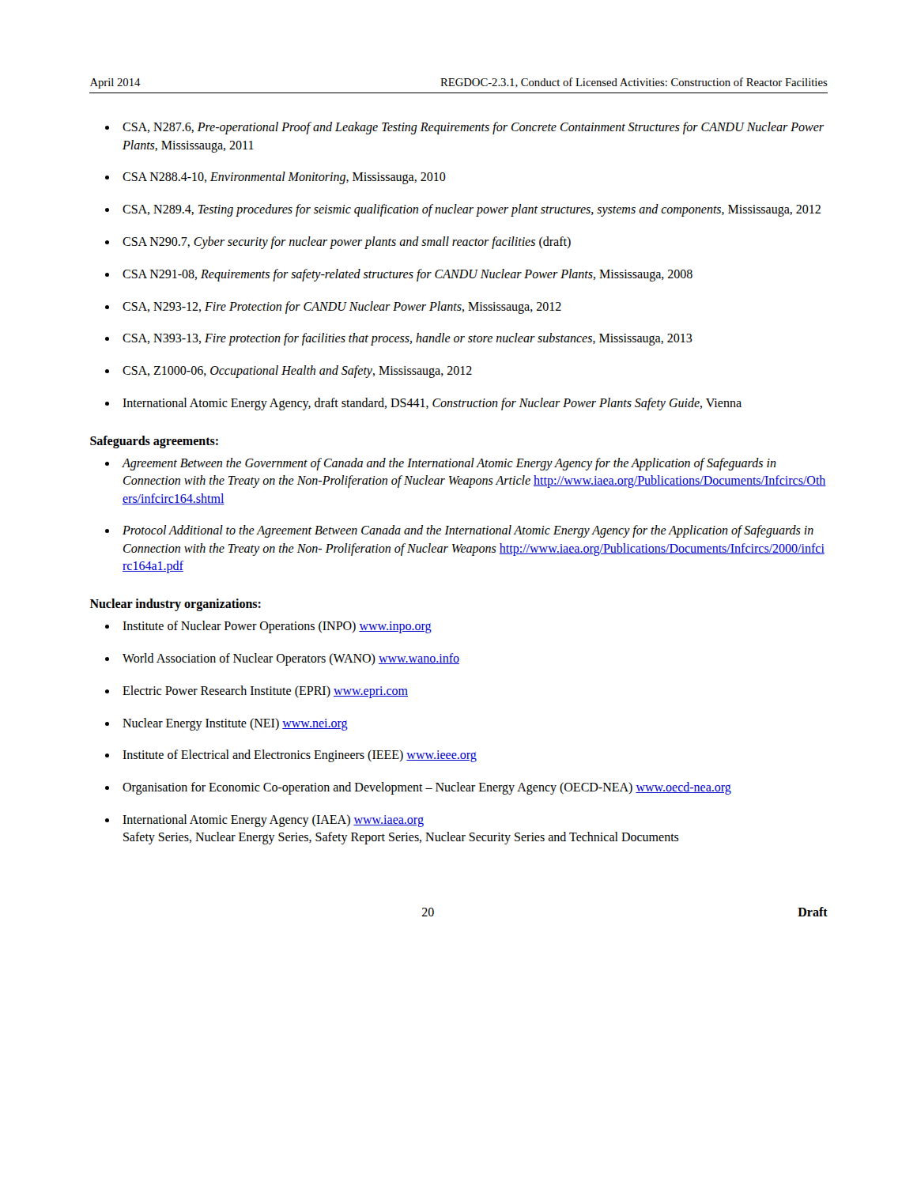April 2014 REGDOC-2.3.1, Conduct of Licensed Activities: Construction of Reactor Facilities
CSA, N287.6, Pre-operational Proof and Leakage Testing Requirements for Concrete Containment Structures for CANDU Nuclear Power Plants, Mississauga, 2011
CSA N288.4-10, Environmental Monitoring, Mississauga, 2010
CSA, N289.4, Testing procedures for seismic qualification of nuclear power plant structures, systems and components, Mississauga, 2012
CSA N290.7, Cyber security for nuclear power plants and small reactor facilities (draft)
CSA N291-08, Requirements for safety-related structures for CANDU Nuclear Power Plants, Mississauga, 2008
CSA, N293-12, Fire Protection for CANDU Nuclear Power Plants, Mississauga, 2012
CSA, N393-13, Fire protection for facilities that process, handle or store nuclear substances, Mississauga, 2013
CSA, Z1000-06, Occupational Health and Safety, Mississauga, 2012
International Atomic Energy Agency, draft standard, DS441, Construction for Nuclear Power Plants Safety Guide, Vienna
Safeguards agreements:
Agreement Between the Government of Canada and the International Atomic Energy Agency for the Application of Safeguards in Connection with the Treaty on the Non-Proliferation of Nuclear Weapons Article http://www.iaea.org/Publications/Documents/Infcircs/Others/infcirc164.shtml
Protocol Additional to the Agreement Between Canada and the International Atomic Energy Agency for the Application of Safeguards in Connection with the Treaty on the Non- Proliferation of Nuclear Weapons http://www.iaea.org/Publications/Documents/Infcircs/2000/infcirc164a1.pdf
Nuclear industry organizations:
Institute of Nuclear Power Operations (INPO) www.inpo.org
World Association of Nuclear Operators (WANO) www.wano.info
Electric Power Research Institute (EPRI) www.epri.com
Nuclear Energy Institute (NEI) www.nei.org
Institute of Electrical and Electronics Engineers (IEEE) www.ieee.org
Organisation for Economic Co-operation and Development – Nuclear Energy Agency (OECD-NEA) www.oecd-nea.org
International Atomic Energy Agency (IAEA) www.iaea.org
Safety Series, Nuclear Energy Series, Safety Report Series, Nuclear Security Series and Technical Documents
20 Draft